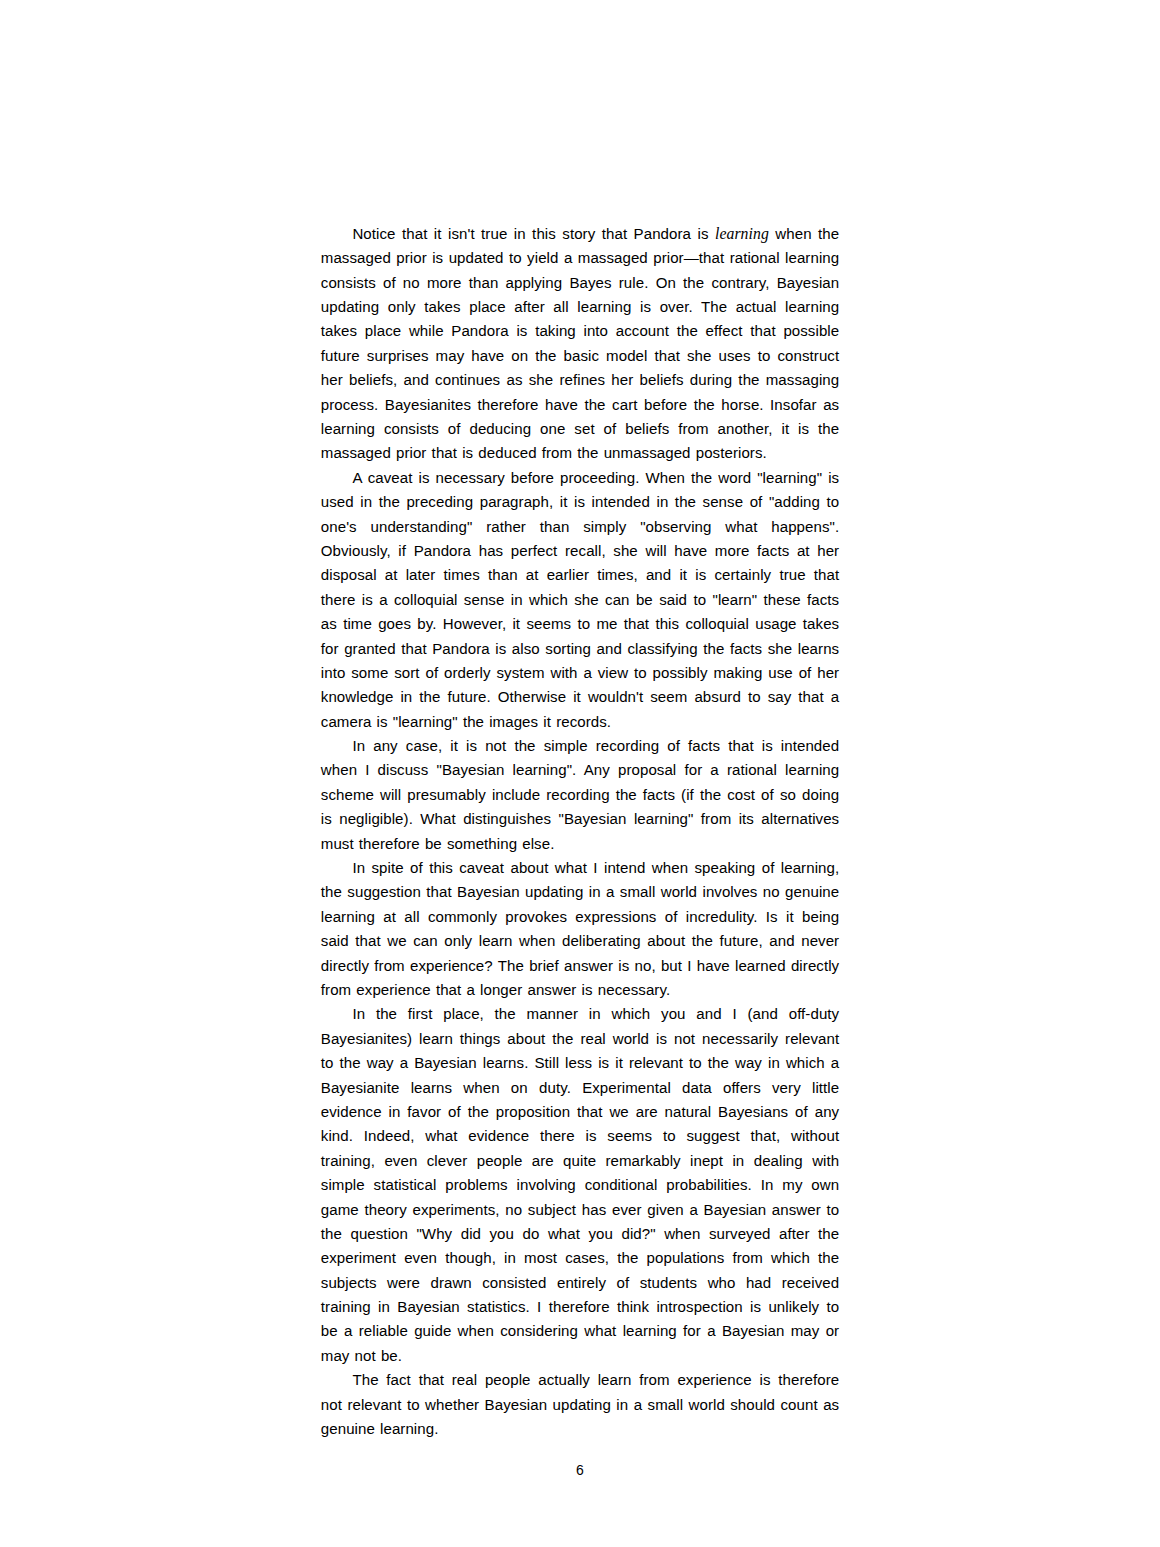Notice that it isn't true in this story that Pandora is learning when the massaged prior is updated to yield a massaged prior—that rational learning consists of no more than applying Bayes rule. On the contrary, Bayesian updating only takes place after all learning is over. The actual learning takes place while Pandora is taking into account the effect that possible future surprises may have on the basic model that she uses to construct her beliefs, and continues as she refines her beliefs during the massaging process. Bayesianites therefore have the cart before the horse. Insofar as learning consists of deducing one set of beliefs from another, it is the massaged prior that is deduced from the unmassaged posteriors.
A caveat is necessary before proceeding. When the word "learning" is used in the preceding paragraph, it is intended in the sense of "adding to one's understanding" rather than simply "observing what happens". Obviously, if Pandora has perfect recall, she will have more facts at her disposal at later times than at earlier times, and it is certainly true that there is a colloquial sense in which she can be said to "learn" these facts as time goes by. However, it seems to me that this colloquial usage takes for granted that Pandora is also sorting and classifying the facts she learns into some sort of orderly system with a view to possibly making use of her knowledge in the future. Otherwise it wouldn't seem absurd to say that a camera is "learning" the images it records.
In any case, it is not the simple recording of facts that is intended when I discuss "Bayesian learning". Any proposal for a rational learning scheme will presumably include recording the facts (if the cost of so doing is negligible). What distinguishes "Bayesian learning" from its alternatives must therefore be something else.
In spite of this caveat about what I intend when speaking of learning, the suggestion that Bayesian updating in a small world involves no genuine learning at all commonly provokes expressions of incredulity. Is it being said that we can only learn when deliberating about the future, and never directly from experience? The brief answer is no, but I have learned directly from experience that a longer answer is necessary.
In the first place, the manner in which you and I (and off-duty Bayesianites) learn things about the real world is not necessarily relevant to the way a Bayesian learns. Still less is it relevant to the way in which a Bayesianite learns when on duty. Experimental data offers very little evidence in favor of the proposition that we are natural Bayesians of any kind. Indeed, what evidence there is seems to suggest that, without training, even clever people are quite remarkably inept in dealing with simple statistical problems involving conditional probabilities. In my own game theory experiments, no subject has ever given a Bayesian answer to the question "Why did you do what you did?" when surveyed after the experiment even though, in most cases, the populations from which the subjects were drawn consisted entirely of students who had received training in Bayesian statistics. I therefore think introspection is unlikely to be a reliable guide when considering what learning for a Bayesian may or may not be.
The fact that real people actually learn from experience is therefore not relevant to whether Bayesian updating in a small world should count as genuine learning.
6